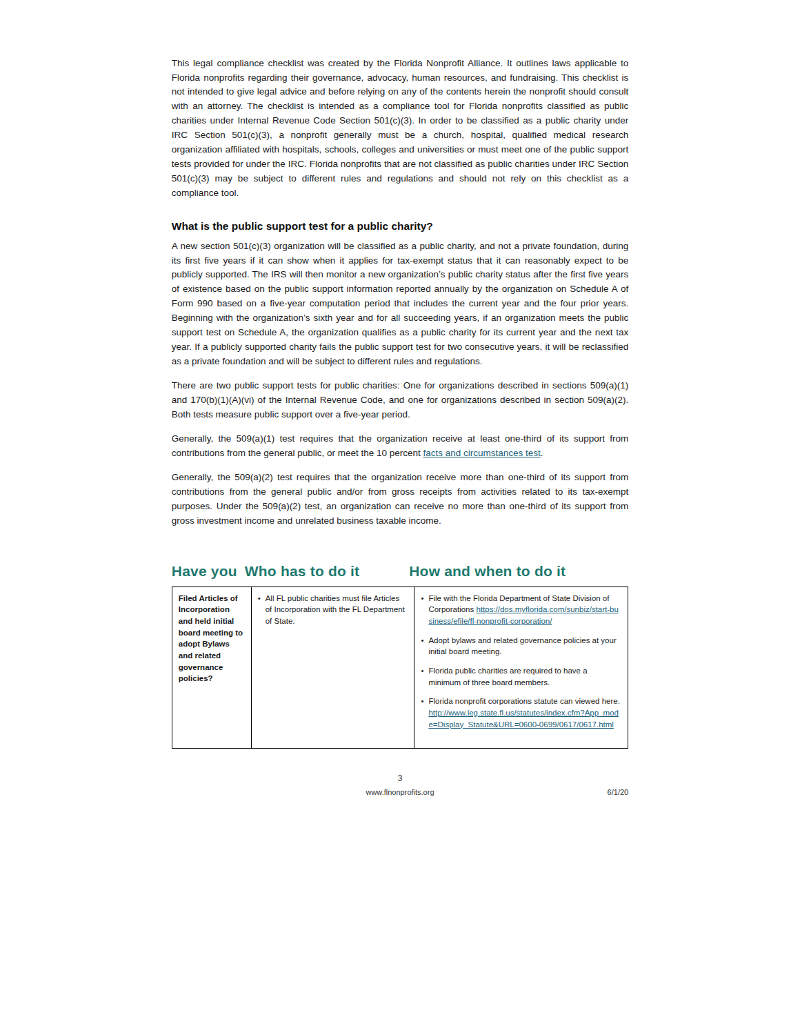This legal compliance checklist was created by the Florida Nonprofit Alliance. It outlines laws applicable to Florida nonprofits regarding their governance, advocacy, human resources, and fundraising. This checklist is not intended to give legal advice and before relying on any of the contents herein the nonprofit should consult with an attorney. The checklist is intended as a compliance tool for Florida nonprofits classified as public charities under Internal Revenue Code Section 501(c)(3). In order to be classified as a public charity under IRC Section 501(c)(3), a nonprofit generally must be a church, hospital, qualified medical research organization affiliated with hospitals, schools, colleges and universities or must meet one of the public support tests provided for under the IRC. Florida nonprofits that are not classified as public charities under IRC Section 501(c)(3) may be subject to different rules and regulations and should not rely on this checklist as a compliance tool.
What is the public support test for a public charity?
A new section 501(c)(3) organization will be classified as a public charity, and not a private foundation, during its first five years if it can show when it applies for tax-exempt status that it can reasonably expect to be publicly supported. The IRS will then monitor a new organization’s public charity status after the first five years of existence based on the public support information reported annually by the organization on Schedule A of Form 990 based on a five-year computation period that includes the current year and the four prior years. Beginning with the organization’s sixth year and for all succeeding years, if an organization meets the public support test on Schedule A, the organization qualifies as a public charity for its current year and the next tax year. If a publicly supported charity fails the public support test for two consecutive years, it will be reclassified as a private foundation and will be subject to different rules and regulations.
There are two public support tests for public charities: One for organizations described in sections 509(a)(1) and 170(b)(1)(A)(vi) of the Internal Revenue Code, and one for organizations described in section 509(a)(2). Both tests measure public support over a five-year period.
Generally, the 509(a)(1) test requires that the organization receive at least one-third of its support from contributions from the general public, or meet the 10 percent facts and circumstances test.
Generally, the 509(a)(2) test requires that the organization receive more than one-third of its support from contributions from the general public and/or from gross receipts from activities related to its tax-exempt purposes. Under the 509(a)(2) test, an organization can receive no more than one-third of its support from gross investment income and unrelated business taxable income.
Have you
Who has to do it
How and when to do it
| Filed Articles of Incorporation and held initial board meeting to adopt Bylaws and related governance policies? | All FL public charities must file Articles of Incorporation with the FL Department of State. | File with the Florida Department of State Division of Corporations https://dos.myflorida.com/sunbiz/start-business/efile/fl-nonprofit-corporation/ Adopt bylaws and related governance policies at your initial board meeting. Florida public charities are required to have a minimum of three board members. Florida nonprofit corporations statute can viewed here. http://www.leg.state.fl.us/statutes/index.cfm?App_mode=Display_Statute&URL=0600-0699/0617/0617.html |
3 www.flnonprofits.org 6/1/20